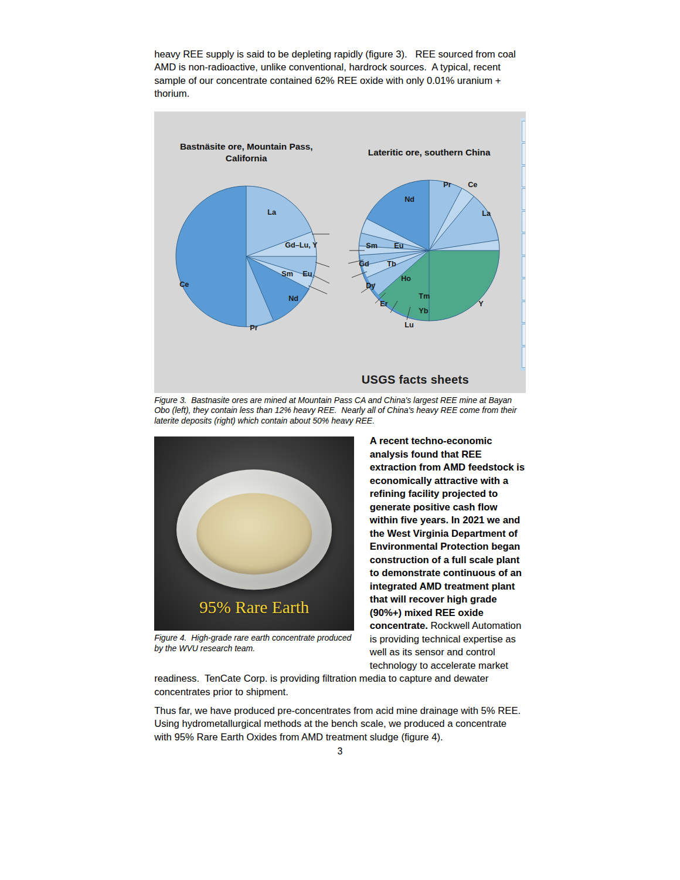heavy REE supply is said to be depleting rapidly (figure 3). REE sourced from coal AMD is non-radioactive, unlike conventional, hardrock sources. A typical, recent sample of our concentrate contained 62% REE oxide with only 0.01% uranium + thorium.
Bastnäsite ore, Mountain Pass, California
La Ce Pr Nd Sm Eu Gd–Lu, Y
Lateritic ore, southern China
Nd Pr Ce La Y Sm Eu Gd Tb Ho Dy Er Tm Yb Lu
31 Ga Gallium
32 Ge Germanium
37 Rb Rubidium
39 YYttrium
64 Gd Gadolinium
49 In Indium
55 Cs Cesium
73 Ta Tantalum
58 Ce Cerium
60 Nd Neodymium
63 Eu Europium
USGS facts sheets
Figure 3. Bastnasite ores are mined at Mountain Pass CA and China's largest REE mine at Bayan Obo (left), they contain less than 12% heavy REE. Nearly all of China's heavy REE come from their laterite deposits (right) which contain about 50% heavy REE.
95% Rare Earth
Figure 4. High-grade rare earth concentrate produced by the WVU research team.
A recent techno-economic analysis found that REE extraction from AMD feedstock is economically attractive with a refining facility projected to generate positive cash flow within five years. In 2021 we and the West Virginia Department of Environmental Protection began construction of a full scale plant to demonstrate continuous of an integrated AMD treatment plant that will recover high grade (90%+) mixed REE oxide concentrate. Rockwell Automation is providing technical expertise as well as its sensor and control technology to accelerate market readiness. TenCate Corp. is providing filtration media to capture and dewater concentrates prior to shipment.
Thus far, we have produced pre-concentrates from acid mine drainage with 5% REE. Using hydrometallurgical methods at the bench scale, we produced a concentrate with 95% Rare Earth Oxides from AMD treatment sludge (figure 4).
3